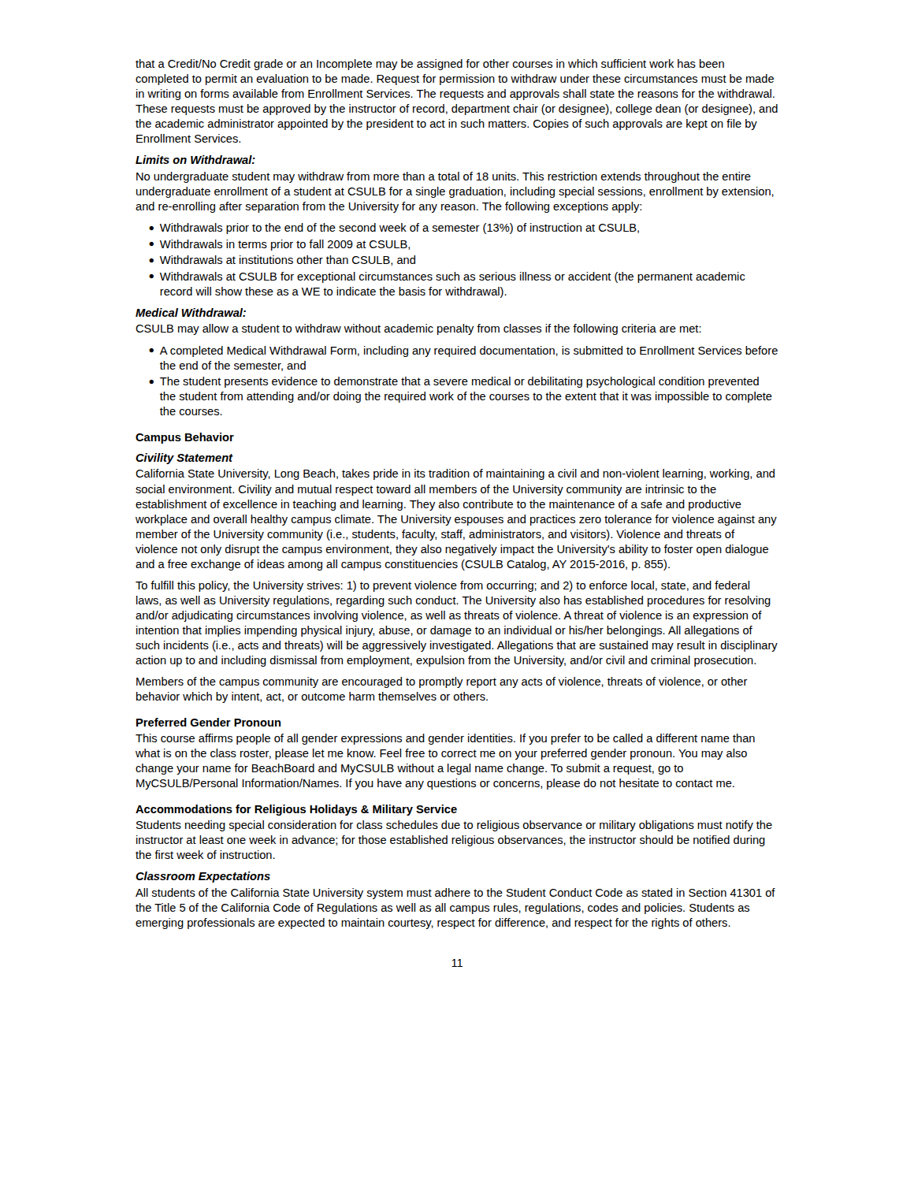that a Credit/No Credit grade or an Incomplete may be assigned for other courses in which sufficient work has been completed to permit an evaluation to be made. Request for permission to withdraw under these circumstances must be made in writing on forms available from Enrollment Services. The requests and approvals shall state the reasons for the withdrawal. These requests must be approved by the instructor of record, department chair (or designee), college dean (or designee), and the academic administrator appointed by the president to act in such matters. Copies of such approvals are kept on file by Enrollment Services.
Limits on Withdrawal:
No undergraduate student may withdraw from more than a total of 18 units. This restriction extends throughout the entire undergraduate enrollment of a student at CSULB for a single graduation, including special sessions, enrollment by extension, and re-enrolling after separation from the University for any reason. The following exceptions apply:
Withdrawals prior to the end of the second week of a semester (13%) of instruction at CSULB,
Withdrawals in terms prior to fall 2009 at CSULB,
Withdrawals at institutions other than CSULB, and
Withdrawals at CSULB for exceptional circumstances such as serious illness or accident (the permanent academic record will show these as a WE to indicate the basis for withdrawal).
Medical Withdrawal:
CSULB may allow a student to withdraw without academic penalty from classes if the following criteria are met:
A completed Medical Withdrawal Form, including any required documentation, is submitted to Enrollment Services before the end of the semester, and
The student presents evidence to demonstrate that a severe medical or debilitating psychological condition prevented the student from attending and/or doing the required work of the courses to the extent that it was impossible to complete the courses.
Campus Behavior
Civility Statement
California State University, Long Beach, takes pride in its tradition of maintaining a civil and non-violent learning, working, and social environment. Civility and mutual respect toward all members of the University community are intrinsic to the establishment of excellence in teaching and learning. They also contribute to the maintenance of a safe and productive workplace and overall healthy campus climate. The University espouses and practices zero tolerance for violence against any member of the University community (i.e., students, faculty, staff, administrators, and visitors). Violence and threats of violence not only disrupt the campus environment, they also negatively impact the University's ability to foster open dialogue and a free exchange of ideas among all campus constituencies (CSULB Catalog, AY 2015-2016, p. 855).
To fulfill this policy, the University strives: 1) to prevent violence from occurring; and 2) to enforce local, state, and federal laws, as well as University regulations, regarding such conduct. The University also has established procedures for resolving and/or adjudicating circumstances involving violence, as well as threats of violence. A threat of violence is an expression of intention that implies impending physical injury, abuse, or damage to an individual or his/her belongings. All allegations of such incidents (i.e., acts and threats) will be aggressively investigated. Allegations that are sustained may result in disciplinary action up to and including dismissal from employment, expulsion from the University, and/or civil and criminal prosecution.
Members of the campus community are encouraged to promptly report any acts of violence, threats of violence, or other behavior which by intent, act, or outcome harm themselves or others.
Preferred Gender Pronoun
This course affirms people of all gender expressions and gender identities. If you prefer to be called a different name than what is on the class roster, please let me know. Feel free to correct me on your preferred gender pronoun. You may also change your name for BeachBoard and MyCSULB without a legal name change. To submit a request, go to MyCSULB/Personal Information/Names. If you have any questions or concerns, please do not hesitate to contact me.
Accommodations for Religious Holidays & Military Service
Students needing special consideration for class schedules due to religious observance or military obligations must notify the instructor at least one week in advance; for those established religious observances, the instructor should be notified during the first week of instruction.
Classroom Expectations
All students of the California State University system must adhere to the Student Conduct Code as stated in Section 41301 of the Title 5 of the California Code of Regulations as well as all campus rules, regulations, codes and policies. Students as emerging professionals are expected to maintain courtesy, respect for difference, and respect for the rights of others.
11